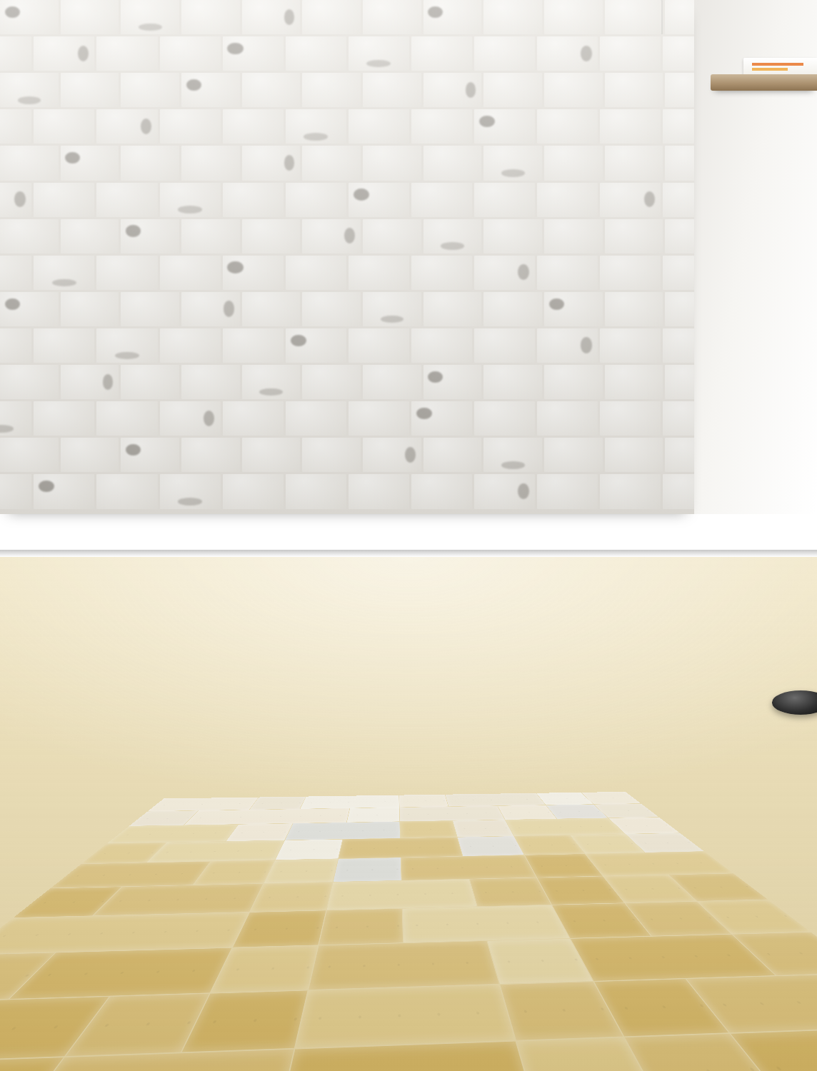Whitewashed brick wall with patterned tile floor